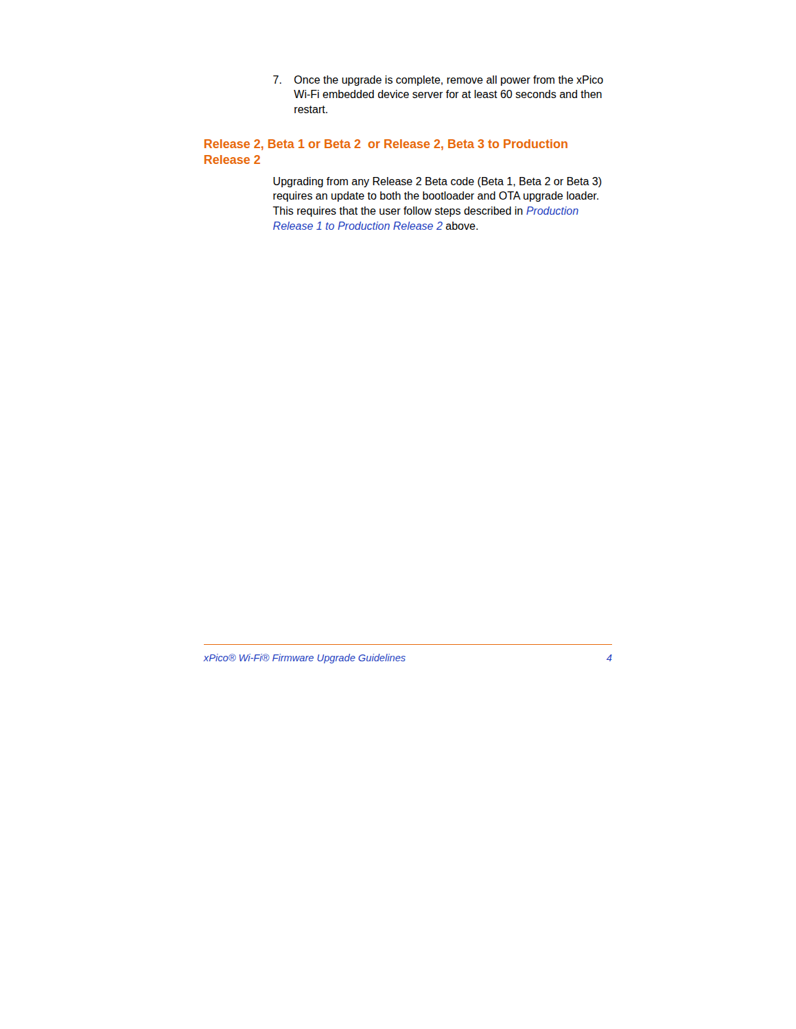7. Once the upgrade is complete, remove all power from the xPico Wi-Fi embedded device server for at least 60 seconds and then restart.
Release 2, Beta 1 or Beta 2 or Release 2, Beta 3 to Production Release 2
Upgrading from any Release 2 Beta code (Beta 1, Beta 2 or Beta 3) requires an update to both the bootloader and OTA upgrade loader. This requires that the user follow steps described in Production Release 1 to Production Release 2 above.
xPico® Wi-Fi® Firmware Upgrade Guidelines 4